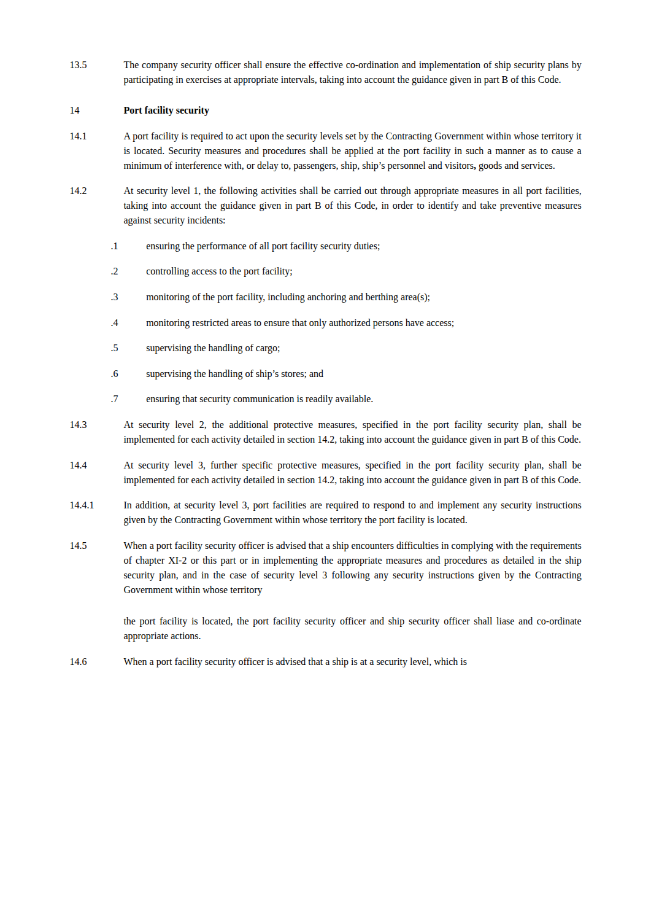13.5 The company security officer shall ensure the effective co-ordination and implementation of ship security plans by participating in exercises at appropriate intervals, taking into account the guidance given in part B of this Code.
14 Port facility security
14.1 A port facility is required to act upon the security levels set by the Contracting Government within whose territory it is located. Security measures and procedures shall be applied at the port facility in such a manner as to cause a minimum of interference with, or delay to, passengers, ship, ship’s personnel and visitors, goods and services.
14.2 At security level 1, the following activities shall be carried out through appropriate measures in all port facilities, taking into account the guidance given in part B of this Code, in order to identify and take preventive measures against security incidents:
.1 ensuring the performance of all port facility security duties;
.2 controlling access to the port facility;
.3 monitoring of the port facility, including anchoring and berthing area(s);
.4 monitoring restricted areas to ensure that only authorized persons have access;
.5 supervising the handling of cargo;
.6 supervising the handling of ship’s stores; and
.7 ensuring that security communication is readily available.
14.3 At security level 2, the additional protective measures, specified in the port facility security plan, shall be implemented for each activity detailed in section 14.2, taking into account the guidance given in part B of this Code.
14.4 At security level 3, further specific protective measures, specified in the port facility security plan, shall be implemented for each activity detailed in section 14.2, taking into account the guidance given in part B of this Code.
14.4.1 In addition, at security level 3, port facilities are required to respond to and implement any security instructions given by the Contracting Government within whose territory the port facility is located.
14.5 When a port facility security officer is advised that a ship encounters difficulties in complying with the requirements of chapter XI-2 or this part or in implementing the appropriate measures and procedures as detailed in the ship security plan, and in the case of security level 3 following any security instructions given by the Contracting Government within whose territory
the port facility is located, the port facility security officer and ship security officer shall liase and co-ordinate appropriate actions.
14.6 When a port facility security officer is advised that a ship is at a security level, which is